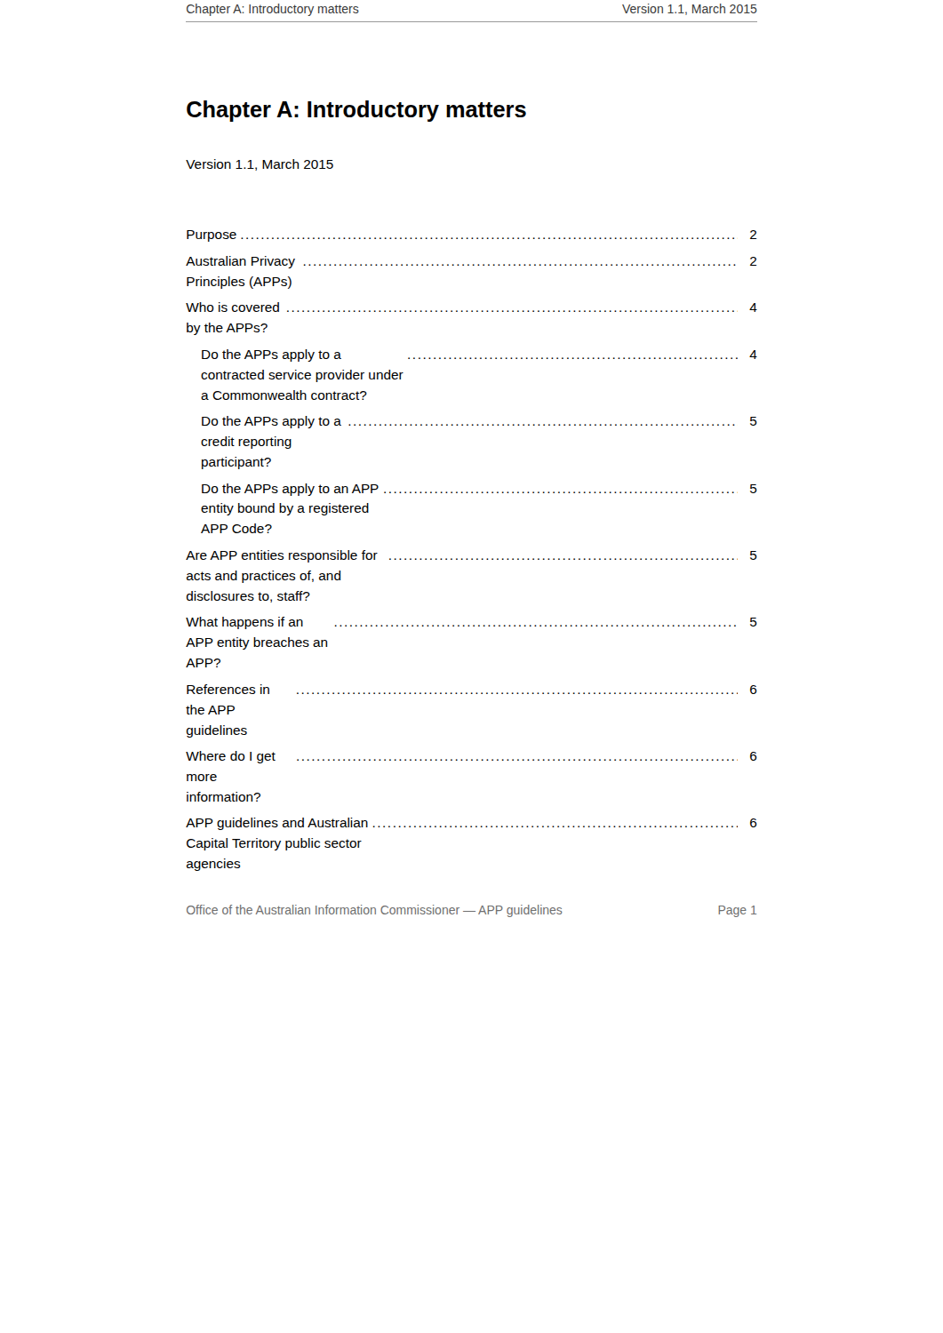Chapter A: Introductory matters
Version 1.1, March 2015
Chapter A: Introductory matters
Version 1.1, March 2015
Purpose 2
Australian Privacy Principles (APPs) 2
Who is covered by the APPs? 4
Do the APPs apply to a contracted service provider under a Commonwealth contract? 4
Do the APPs apply to a credit reporting participant? 5
Do the APPs apply to an APP entity bound by a registered APP Code? 5
Are APP entities responsible for acts and practices of, and disclosures to, staff? 5
What happens if an APP entity breaches an APP? 5
References in the APP guidelines 6
Where do I get more information? 6
APP guidelines and Australian Capital Territory public sector agencies 6
Office of the Australian Information Commissioner — APP guidelines
Page 1